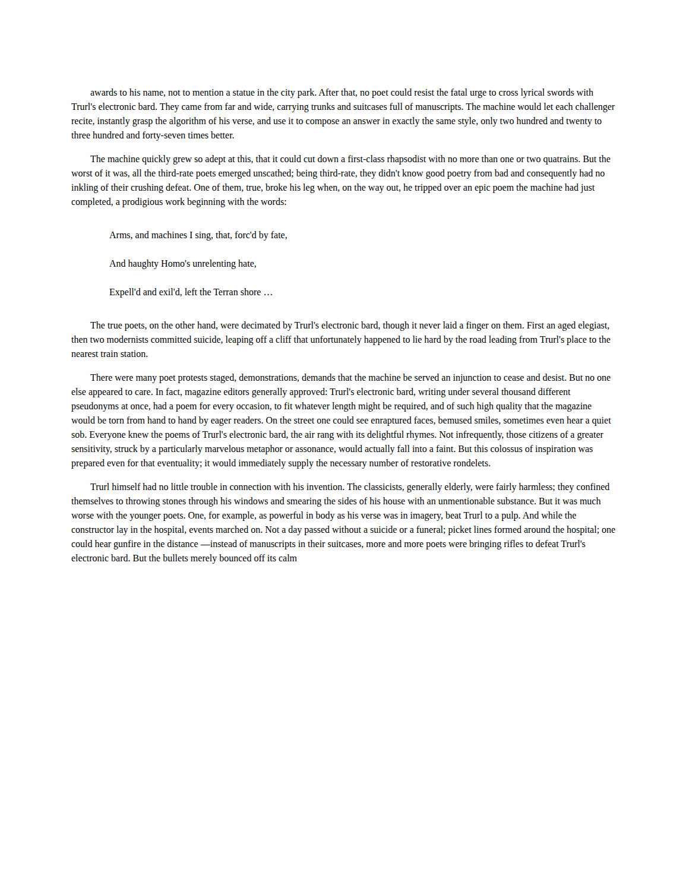awards to his name, not to mention a statue in the city park. After that, no poet could resist the fatal urge to cross lyrical swords with Trurl's electronic bard. They came from far and wide, carrying trunks and suitcases full of manuscripts. The machine would let each challenger recite, instantly grasp the algorithm of his verse, and use it to compose an answer in exactly the same style, only two hundred and twenty to three hundred and forty-seven times better.
The machine quickly grew so adept at this, that it could cut down a first-class rhapsodist with no more than one or two quatrains. But the worst of it was, all the third-rate poets emerged unscathed; being third-rate, they didn't know good poetry from bad and consequently had no inkling of their crushing defeat. One of them, true, broke his leg when, on the way out, he tripped over an epic poem the machine had just completed, a prodigious work beginning with the words:
Arms, and machines I sing, that, forc'd by fate,
And haughty Homo's unrelenting hate,
Expell'd and exil'd, left the Terran shore …
The true poets, on the other hand, were decimated by Trurl's electronic bard, though it never laid a finger on them. First an aged elegiast, then two modernists committed suicide, leaping off a cliff that unfortunately happened to lie hard by the road leading from Trurl's place to the nearest train station.
There were many poet protests staged, demonstrations, demands that the machine be served an injunction to cease and desist. But no one else appeared to care. In fact, magazine editors generally approved: Trurl's electronic bard, writing under several thousand different pseudonyms at once, had a poem for every occasion, to fit whatever length might be required, and of such high quality that the magazine would be torn from hand to hand by eager readers. On the street one could see enraptured faces, bemused smiles, sometimes even hear a quiet sob. Everyone knew the poems of Trurl's electronic bard, the air rang with its delightful rhymes. Not infrequently, those citizens of a greater sensitivity, struck by a particularly marvelous metaphor or assonance, would actually fall into a faint. But this colossus of inspiration was prepared even for that eventuality; it would immediately supply the necessary number of restorative rondelets.
Trurl himself had no little trouble in connection with his invention. The classicists, generally elderly, were fairly harmless; they confined themselves to throwing stones through his windows and smearing the sides of his house with an unmentionable substance. But it was much worse with the younger poets. One, for example, as powerful in body as his verse was in imagery, beat Trurl to a pulp. And while the constructor lay in the hospital, events marched on. Not a day passed without a suicide or a funeral; picket lines formed around the hospital; one could hear gunfire in the distance —instead of manuscripts in their suitcases, more and more poets were bringing rifles to defeat Trurl's electronic bard. But the bullets merely bounced off its calm